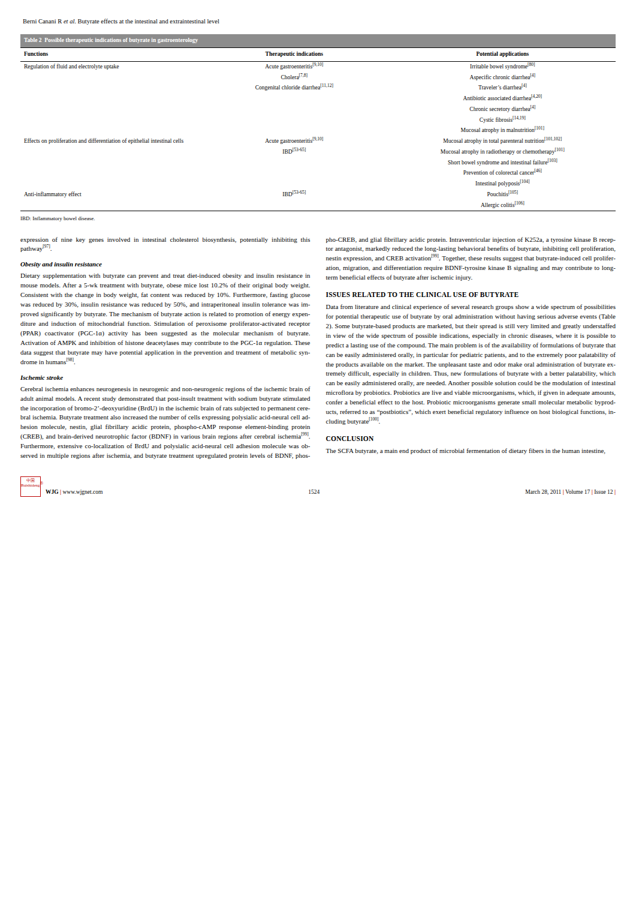Berni Canani R et al. Butyrate effects at the intestinal and extraintestinal level
Table 2 Possible therapeutic indications of butyrate in gastroenterology
| Functions | Therapeutic indications | Potential applications |
| --- | --- | --- |
| Regulation of fluid and electrolyte uptake | Acute gastroenteritis [9,10] | Irritable bowel syndrome [80] |
| | Cholera [7,8] | Aspecific chronic diarrhea [4] |
| | Congenital chloride diarrhea [11,12] | Traveler’s diarrhea [4] |
| | | Antibiotic associated diarrhea [4,20] |
| | | Chronic secretory diarrhea [4] |
| | | Cystic fibrosis [14,19] |
| | | Mucosal atrophy in malnutrition [101] |
| Effects on proliferation and differentiation of epithelial intestinal cells | Acute gastroenteritis [9,10] | Mucosal atrophy in total parenteral nutrition [101,102] |
| | IBD [53-65] | Mucosal atrophy in radiotherapy or chemotherapy [101] |
| | | Short bowel syndrome and intestinal failure [103] |
| | | Prevention of colorectal cancer [46] |
| | | Intestinal polyposis [104] |
| Anti-inflammatory effect | IBD [53-65] | Pouchitis [105] |
| | | Allergic colitis [106] |
IBD: Inflammatory bowel disease.
expression of nine key genes involved in intestinal cholesterol biosynthesis, potentially inhibiting this pathway[97].
Obesity and insulin resistance
Dietary supplementation with butyrate can prevent and treat diet-induced obesity and insulin resistance in mouse models. After a 5-wk treatment with butyrate, obese mice lost 10.2% of their original body weight. Consistent with the change in body weight, fat content was reduced by 10%. Furthermore, fasting glucose was reduced by 30%, insulin resistance was reduced by 50%, and intraperitoneal insulin tolerance was improved significantly by butyrate. The mechanism of butyrate action is related to promotion of energy expenditure and induction of mitochondrial function. Stimulation of peroxisome proliferator-activated receptor (PPAR) coactivator (PGC-1α) activity has been suggested as the molecular mechanism of butyrate. Activation of AMPK and inhibition of histone deacetylases may contribute to the PGC-1α regulation. These data suggest that butyrate may have potential application in the prevention and treatment of metabolic syndrome in humans[98].
Ischemic stroke
Cerebral ischemia enhances neurogenesis in neurogenic and non-neurogenic regions of the ischemic brain of adult animal models. A recent study demonstrated that post-insult treatment with sodium butyrate stimulated the incorporation of bromo-2’-deoxyuridine (BrdU) in the ischemic brain of rats subjected to permanent cerebral ischemia. Butyrate treatment also increased the number of cells expressing polysialic acid-neural cell adhesion molecule, nestin, glial fibrillary acidic protein, phospho-cAMP response element-binding protein (CREB), and brain-derived neurotrophic factor (BDNF) in various brain regions after cerebral ischemia[99]. Furthermore, extensive co-localization of BrdU and polysialic acid-neural cell adhesion molecule was observed in multiple regions after ischemia, and butyrate treatment upregulated protein levels of BDNF, phospho-CREB, and glial fibrillary acidic protein. Intraventricular injection of K252a, a tyrosine kinase B receptor antagonist, markedly reduced the long-lasting behavioral benefits of butyrate, inhibiting cell proliferation, nestin expression, and CREB activation[99]. Together, these results suggest that butyrate-induced cell proliferation, migration, and differentiation require BDNF-tyrosine kinase B signaling and may contribute to long-term beneficial effects of butyrate after ischemic injury.
Issues related to the clinical use of butyrate
Data from literature and clinical experience of several research groups show a wide spectrum of possibilities for potential therapeutic use of butyrate by oral administration without having serious adverse events (Table 2). Some butyrate-based products are marketed, but their spread is still very limited and greatly understaffed in view of the wide spectrum of possible indications, especially in chronic diseases, where it is possible to predict a lasting use of the compound. The main problem is of the availability of formulations of butyrate that can be easily administered orally, in particular for pediatric patients, and to the extremely poor palatability of the products available on the market. The unpleasant taste and odor make oral administration of butyrate extremely difficult, especially in children. Thus, new formulations of butyrate with a better palatability, which can be easily administered orally, are needed. Another possible solution could be the modulation of intestinal microflora by probiotics. Probiotics are live and viable microorganisms, which, if given in adequate amounts, confer a beneficial effect to the host. Probiotic microorganisms generate small molecular metabolic byproducts, referred to as “postbiotics”, which exert beneficial regulatory influence on host biological functions, including butyrate[100].
Conclusion
The SCFA butyrate, a main end product of microbial fermentation of dietary fibers in the human intestine,
中国
Baishideng®
WJG | www.wjgnet.com
1524
March 28, 2011 | Volume 17 | Issue 12 |